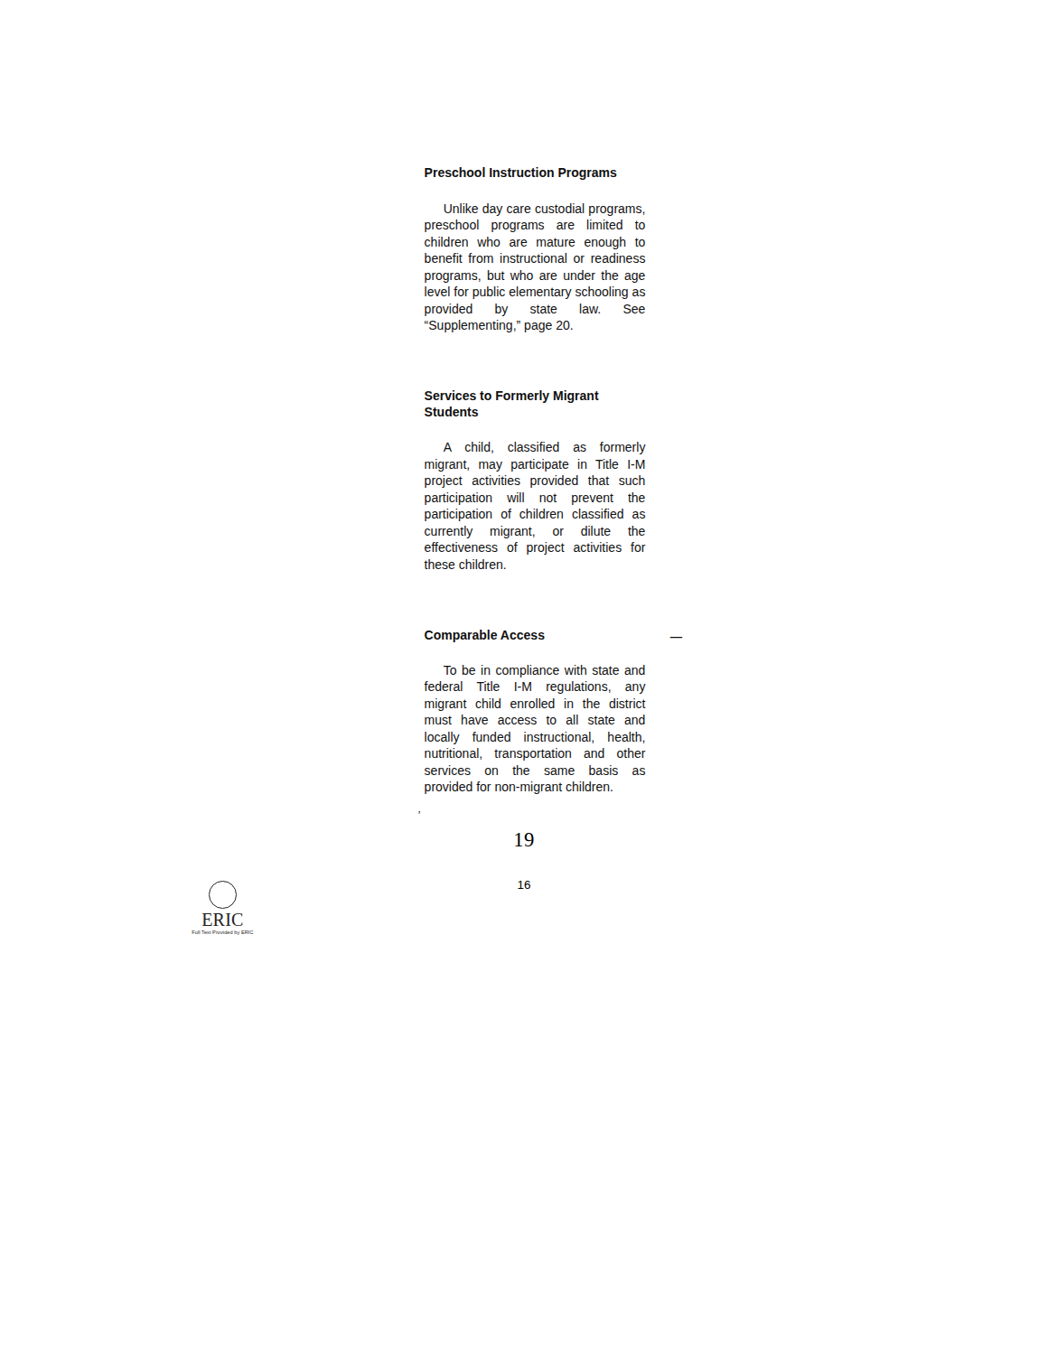Preschool Instruction Programs
Unlike day care custodial programs, preschool programs are limited to children who are mature enough to benefit from instructional or readiness programs, but who are under the age level for public elementary schooling as provided by state law. See “Supplementing,” page 20.
Services to Formerly Migrant Students
A child, classified as formerly migrant, may participate in Title I-M project activities provided that such participation will not prevent the participation of children classified as currently migrant, or dilute the effectiveness of project activities for these children.
Comparable Access—
To be in compliance with state and federal Title I-M regulations, any migrant child enrolled in the district must have access to all state and locally funded instructional, health, nutritional, transportation and other services on the same basis as provided for non-migrant children.
’
19
16
ERIC
Full Text Provided by ERIC